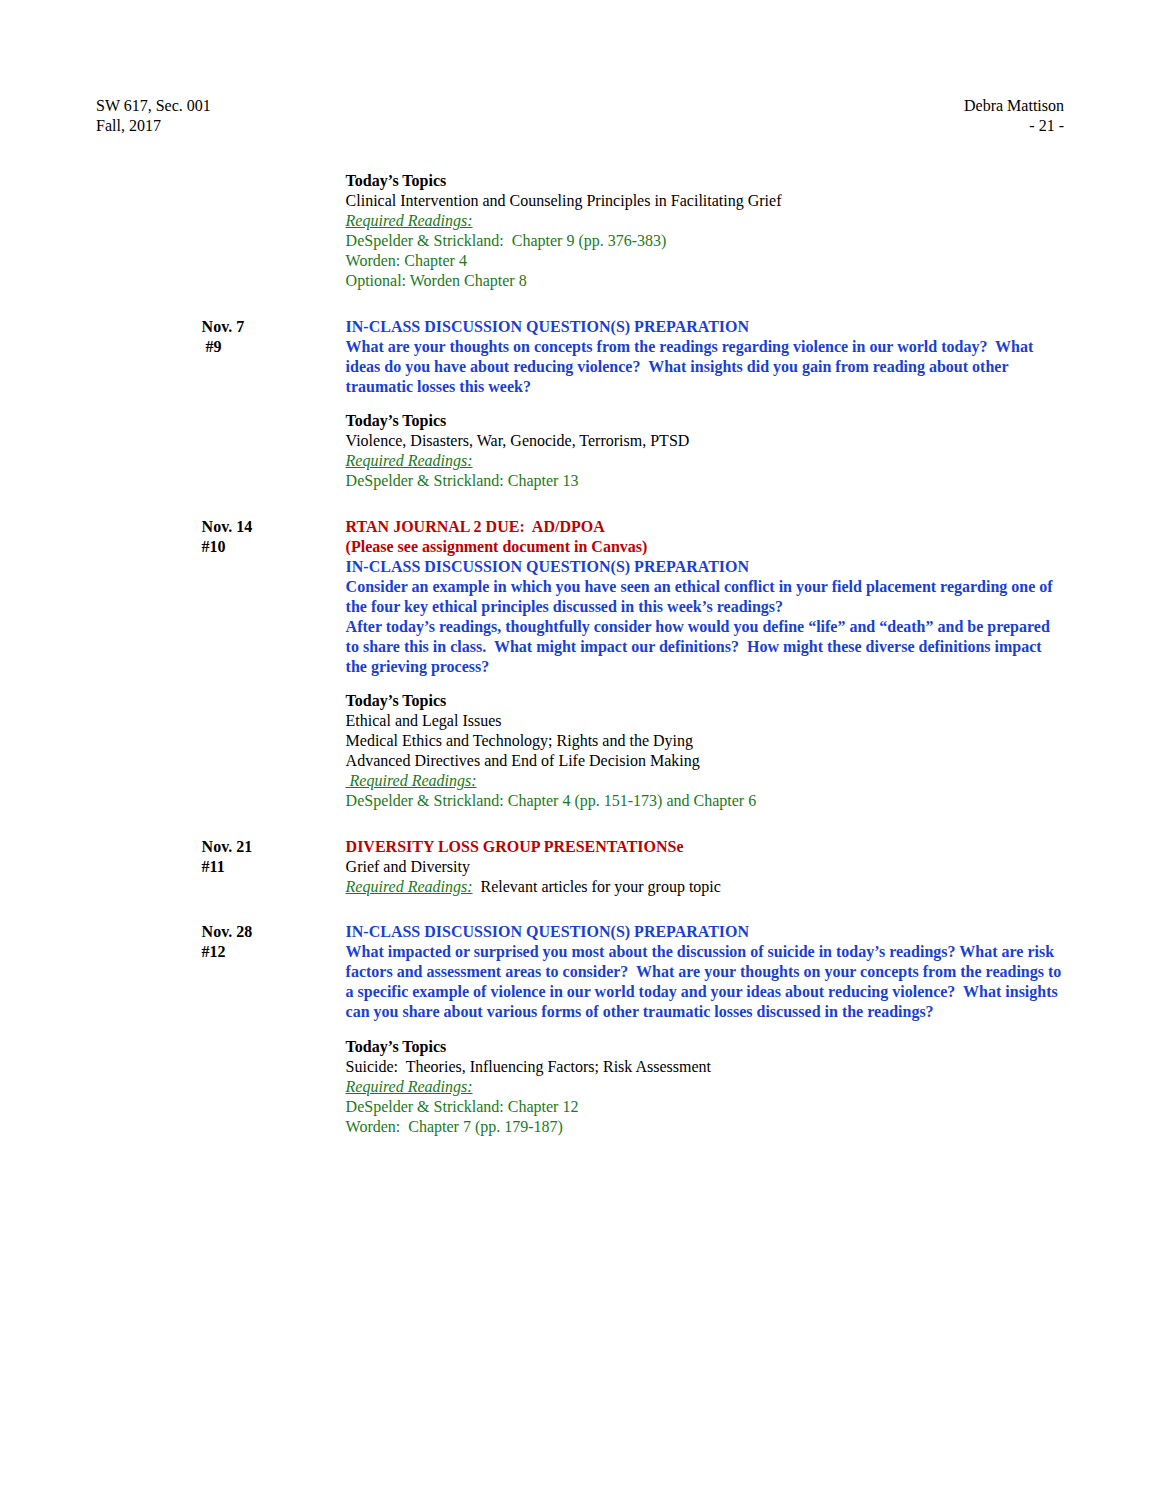SW 617, Sec. 001 Fall, 2017
Debra Mattison - 21 -
| | Today’s Topics Clinical Intervention and Counseling Principles in Facilitating Grief Required Readings: DeSpelder & Strickland: Chapter 9 (pp. 376-383) Worden: Chapter 4 Optional: Worden Chapter 8 |
| Nov. 7 #9 | IN-CLASS DISCUSSION QUESTION(S) PREPARATION What are your thoughts on concepts from the readings regarding violence in our world today? What ideas do you have about reducing violence? What insights did you gain from reading about other traumatic losses this week? Today’s Topics Violence, Disasters, War, Genocide, Terrorism, PTSD Required Readings: DeSpelder & Strickland: Chapter 13 |
| Nov. 14 #10 | RTAN JOURNAL 2 DUE: AD/DPOA (Please see assignment document in Canvas) I N-CLASS DISCUSSION QUESTION(S) PREPARATION Consider an example in which you have seen an ethical conflict in your field placement regarding one of the four key ethical principles discussed in this week’s readings? After today’s readings, thoughtfully consider how would you define “life” and “death” and be prepared to share this in class. What might impact our definitions? How might these diverse definitions impact the grieving process? Today’s Topics Ethical and Legal Issues Medical Ethics and Technology; Rights and the Dying Advanced Directives and End of Life Decision Making Required Readings: DeSpelder & Strickland: Chapter 4 (pp. 151-173) and Chapter 6 |
| Nov. 21 #11 | DIVERSITY LOSS GROUP PRESENTATIONSe Grief and Diversity Required Readings: Relevant articles for your group topic |
| Nov. 28 #12 | IN-CLASS DISCUSSION QUESTION(S) PREPARATION What impacted or surprised you most about the discussion of suicide in today’s readings? What are risk factors and assessment areas to consider? What are your thoughts on your concepts from the readings to a specific example of violence in our world today and your ideas about reducing violence? What insights can you share about various forms of other traumatic losses discussed in the readings? Today’s Topics Suicide: Theories, Influencing Factors; Risk Assessment Required Readings: DeSpelder & Strickland: Chapter 12 Worden: Chapter 7 (pp. 179-187) |